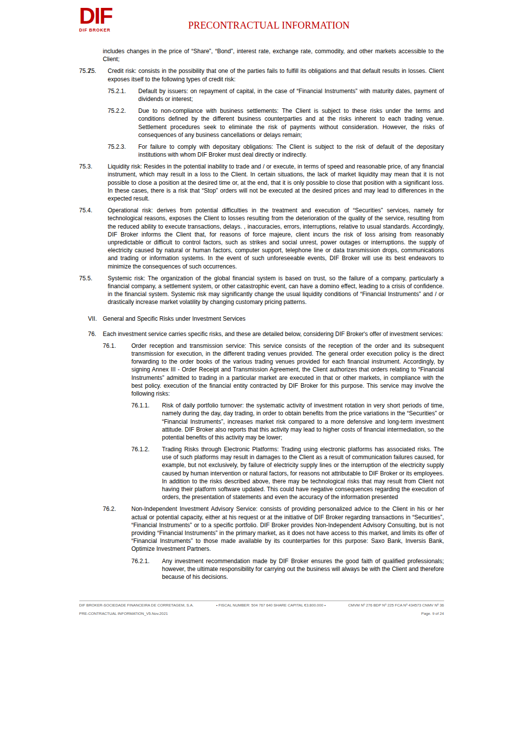DIF
DIF BROKER
PRECONTRACTUAL INFORMATION
includes changes in the price of “Share”, “Bond”, interest rate, exchange rate, commodity, and other markets accessible to the Client;
Credit risk: consists in the possibility that one of the parties fails to fulfill its obligations and that default results in losses. Client exposes itself to the following types of credit risk:
Default by issuers: on repayment of capital, in the case of “Financial Instruments” with maturity dates, payment of dividends or interest;
Due to non-compliance with business settlements: The Client is subject to these risks under the terms and conditions defined by the different business counterparties and at the risks inherent to each trading venue. Settlement procedures seek to eliminate the risk of payments without consideration. However, the risks of consequences of any business cancellations or delays remain;
For failure to comply with depositary obligations: The Client is subject to the risk of default of the depositary institutions with whom DIF Broker must deal directly or indirectly.
Liquidity risk: Resides in the potential inability to trade and / or execute, in terms of speed and reasonable price, of any financial instrument, which may result in a loss to the Client. In certain situations, the lack of market liquidity may mean that it is not possible to close a position at the desired time or, at the end, that it is only possible to close that position with a significant loss. In these cases, there is a risk that “Stop” orders will not be executed at the desired prices and may lead to differences in the expected result.
Operational risk: derives from potential difficulties in the treatment and execution of “Securities” services, namely for technological reasons, exposes the Client to losses resulting from the deterioration of the quality of the service, resulting from the reduced ability to execute transactions, delays. , inaccuracies, errors, interruptions, relative to usual standards. Accordingly, DIF Broker informs the Client that, for reasons of force majeure, client incurs the risk of loss arising from reasonably unpredictable or difficult to control factors, such as strikes and social unrest, power outages or interruptions. the supply of electricity caused by natural or human factors, computer support, telephone line or data transmission drops, communications and trading or information systems. In the event of such unforeseeable events, DIF Broker will use its best endeavors to minimize the consequences of such occurrences.
Systemic risk: The organization of the global financial system is based on trust, so the failure of a company, particularly a financial company, a settlement system, or other catastrophic event, can have a domino effect, leading to a crisis of confidence. in the financial system. Systemic risk may significantly change the usual liquidity conditions of “Financial Instruments” and / or drastically increase market volatility by changing customary pricing patterns.
VII. General and Specific Risks under Investment Services
Each investment service carries specific risks, and these are detailed below, considering DIF Broker's offer of investment services:
Order reception and transmission service: This service consists of the reception of the order and its subsequent transmission for execution, in the different trading venues provided. The general order execution policy is the direct forwarding to the order books of the various trading venues provided for each financial instrument. Accordingly, by signing Annex III - Order Receipt and Transmission Agreement, the Client authorizes that orders relating to “Financial Instruments” admitted to trading in a particular market are executed in that or other markets, in compliance with the best policy. execution of the financial entity contracted by DIF Broker for this purpose. This service may involve the following risks:
Risk of daily portfolio turnover: the systematic activity of investment rotation in very short periods of time, namely during the day, day trading, in order to obtain benefits from the price variations in the “Securities” or “Financial Instruments”, increases market risk compared to a more defensive and long-term investment attitude. DIF Broker also reports that this activity may lead to higher costs of financial intermediation, so the potential benefits of this activity may be lower;
Trading Risks through Electronic Platforms: Trading using electronic platforms has associated risks. The use of such platforms may result in damages to the Client as a result of communication failures caused, for example, but not exclusively, by failure of electricity supply lines or the interruption of the electricity supply caused by human intervention or natural factors, for reasons not attributable to DIF Broker or its employees. In addition to the risks described above, there may be technological risks that may result from Client not having their platform software updated. This could have negative consequences regarding the execution of orders, the presentation of statements and even the accuracy of the information presented
Non-Independent Investment Advisory Service: consists of providing personalized advice to the Client in his or her actual or potential capacity, either at his request or at the initiative of DIF Broker regarding transactions in “Securities”, “Financial Instruments” or to a specific portfolio. DIF Broker provides Non-Independent Advisory Consulting, but is not providing “Financial Instruments” in the primary market, as it does not have access to this market, and limits its offer of “Financial Instruments” to those made available by its counterparties for this purpose: Saxo Bank, Inversis Bank, Optimize Investment Partners.
Any investment recommendation made by DIF Broker ensures the good faith of qualified professionals; however, the ultimate responsibility for carrying out the business will always be with the Client and therefore because of his decisions.
DIF BROKER-SOCIEDADE FINANCEIRA DE CORRETAGEM, S.A.
• FISCAL NUMBER: 504 767 640 SHARE CAPITAL €3.800.000 •
CMVM Nº 276 BDP Nº 225 FCA Nº 434573 CNMV Nº 36
PRE-CONTRACTUAL INFORMATION_V5.Nov.2021
Page. 9 of 24